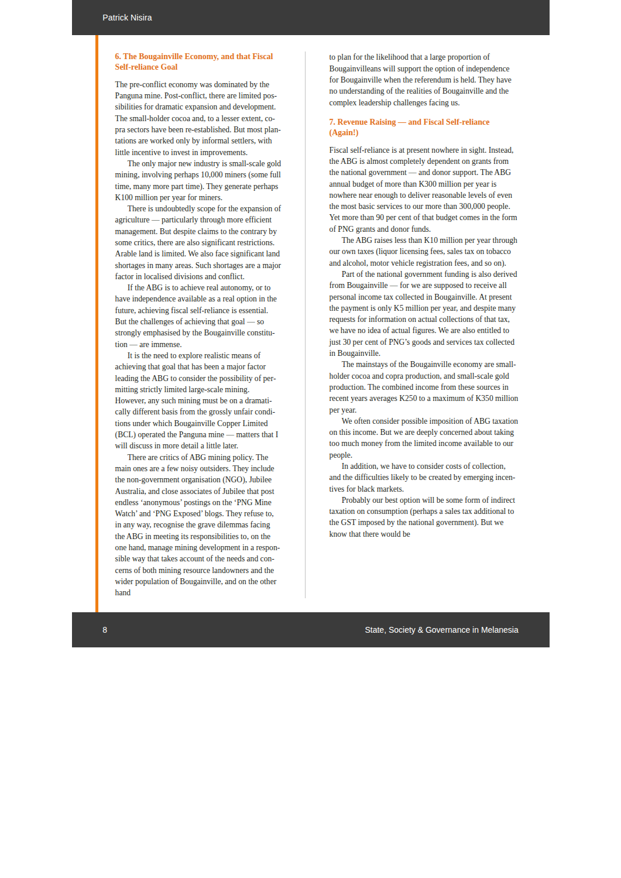Patrick Nisira
6. The Bougainville Economy, and that Fiscal Self-reliance Goal
The pre-conflict economy was dominated by the Panguna mine. Post-conflict, there are limited possibilities for dramatic expansion and development. The small-holder cocoa and, to a lesser extent, copra sectors have been re-established. But most plantations are worked only by informal settlers, with little incentive to invest in improvements.
The only major new industry is small-scale gold mining, involving perhaps 10,000 miners (some full time, many more part time). They generate perhaps K100 million per year for miners.
There is undoubtedly scope for the expansion of agriculture — particularly through more efficient management. But despite claims to the contrary by some critics, there are also significant restrictions. Arable land is limited. We also face significant land shortages in many areas. Such shortages are a major factor in localised divisions and conflict.
If the ABG is to achieve real autonomy, or to have independence available as a real option in the future, achieving fiscal self-reliance is essential. But the challenges of achieving that goal — so strongly emphasised by the Bougainville constitution — are immense.
It is the need to explore realistic means of achieving that goal that has been a major factor leading the ABG to consider the possibility of permitting strictly limited large-scale mining. However, any such mining must be on a dramatically different basis from the grossly unfair conditions under which Bougainville Copper Limited (BCL) operated the Panguna mine — matters that I will discuss in more detail a little later.
There are critics of ABG mining policy. The main ones are a few noisy outsiders. They include the non-government organisation (NGO), Jubilee Australia, and close associates of Jubilee that post endless ‘anonymous’ postings on the ‘PNG Mine Watch’ and ‘PNG Exposed’ blogs. They refuse to, in any way, recognise the grave dilemmas facing the ABG in meeting its responsibilities to, on the one hand, manage mining development in a responsible way that takes account of the needs and concerns of both mining resource landowners and the wider population of Bougainville, and on the other hand
to plan for the likelihood that a large proportion of Bougainvilleans will support the option of independence for Bougainville when the referendum is held. They have no understanding of the realities of Bougainville and the complex leadership challenges facing us.
7. Revenue Raising — and Fiscal Self-reliance (Again!)
Fiscal self-reliance is at present nowhere in sight. Instead, the ABG is almost completely dependent on grants from the national government — and donor support. The ABG annual budget of more than K300 million per year is nowhere near enough to deliver reasonable levels of even the most basic services to our more than 300,000 people. Yet more than 90 per cent of that budget comes in the form of PNG grants and donor funds.
The ABG raises less than K10 million per year through our own taxes (liquor licensing fees, sales tax on tobacco and alcohol, motor vehicle registration fees, and so on).
Part of the national government funding is also derived from Bougainville — for we are supposed to receive all personal income tax collected in Bougainville. At present the payment is only K5 million per year, and despite many requests for information on actual collections of that tax, we have no idea of actual figures. We are also entitled to just 30 per cent of PNG’s goods and services tax collected in Bougainville.
The mainstays of the Bougainville economy are small-holder cocoa and copra production, and small-scale gold production. The combined income from these sources in recent years averages K250 to a maximum of K350 million per year.
We often consider possible imposition of ABG taxation on this income. But we are deeply concerned about taking too much money from the limited income available to our people.
In addition, we have to consider costs of collection, and the difficulties likely to be created by emerging incentives for black markets.
Probably our best option will be some form of indirect taxation on consumption (perhaps a sales tax additional to the GST imposed by the national government). But we know that there would be
8 State, Society & Governance in Melanesia